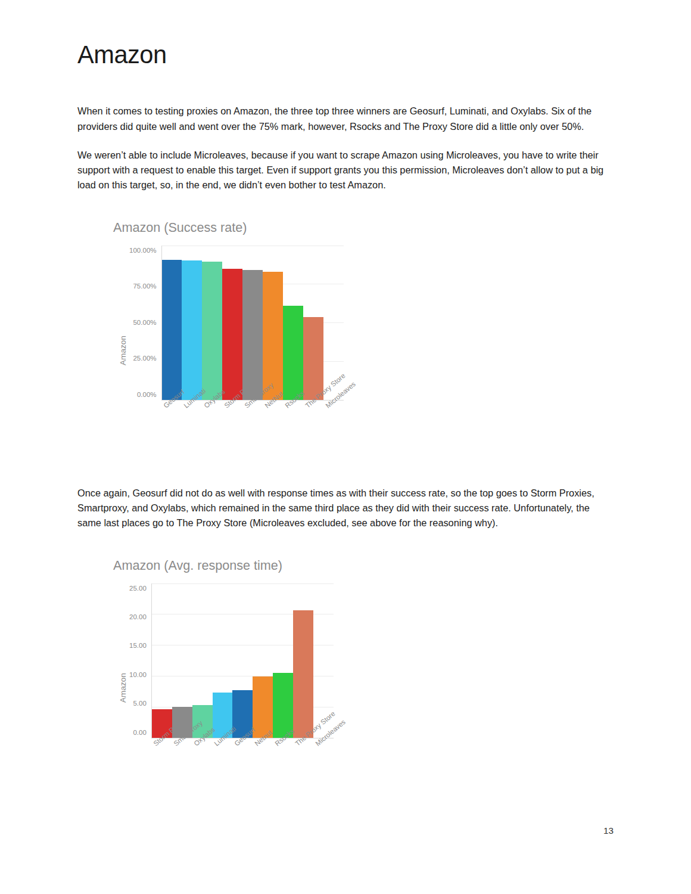Amazon
When it comes to testing proxies on Amazon, the three top three winners are Geosurf, Luminati, and Oxylabs. Six of the providers did quite well and went over the 75% mark, however, Rsocks and The Proxy Store did a little only over 50%.
We weren’t able to include Microleaves, because if you want to scrape Amazon using Microleaves, you have to write their support with a request to enable this target. Even if support grants you this permission, Microleaves don’t allow to put a big load on this target, so, in the end, we didn’t even bother to test Amazon.
Amazon (Success rate)
Amazon
100.00%
75.00%
50.00%
25.00%
0.00%
Geosurf Luminati Oxylabs Storm Proxies Smartproxy NetNut Rsocks The Proxy Store Microleaves
Once again, Geosurf did not do as well with response times as with their success rate, so the top goes to Storm Proxies, Smartproxy, and Oxylabs, which remained in the same third place as they did with their success rate. Unfortunately, the same last places go to The Proxy Store (Microleaves excluded, see above for the reasoning why).
Amazon (Avg. response time)
Amazon
25.00
20.00
15.00
10.00
5.00
0.00
Storm Proxies Smartproxy Oxylabs Luminati Geosurf Netnut Rsocks The Proxy Store Microleaves
13